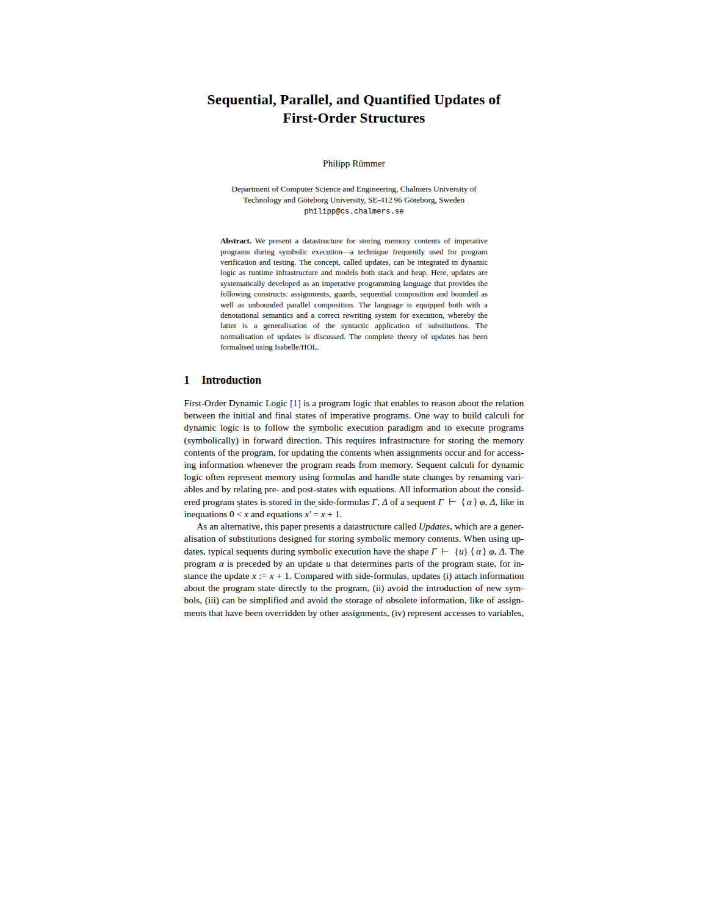Sequential, Parallel, and Quantified Updates of
First-Order Structures
Philipp Rümmer
Department of Computer Science and Engineering, Chalmers University of
Technology and Göteborg University, SE-412 96 Göteborg, Sweden philipp@cs.chalmers.se
Abstract. We present a datastructure for storing memory contents of imperative programs during symbolic execution—a technique frequently used for program verification and testing. The concept, called updates, can be integrated in dynamic logic as runtime infrastructure and models both stack and heap. Here, updates are systematically developed as an imperative programming language that provides the following constructs: assignments, guards, sequential composition and bounded as well as unbounded parallel composition. The language is equipped both with a denotational semantics and a correct rewriting system for execution, whereby the latter is a generalisation of the syntactic application of substitutions. The normalisation of updates is discussed. The complete theory of updates has been formalised using Isabelle/HOL.
1 Introduction
First-Order Dynamic Logic [1] is a program logic that enables to reason about the relation between the initial and final states of imperative programs. One way to build calculi for dynamic logic is to follow the symbolic execution paradigm and to execute programs (symbolically) in forward direction. This requires infrastructure for storing the memory contents of the program, for updating the contents when assignments occur and for accessing information whenever the program reads from memory. Sequent calculi for dynamic logic often represent memory using formulas and handle state changes by renaming variables and by relating pre- and post-states with equations. All information about the considered program states is stored in the side-formulas Γ, Δ of a sequent Γ ⊢ ⟨ α ⟩ φ, Δ, like in inequations 0 < x and equations x′ = x + 1.
As an alternative, this paper presents a datastructure called Updates, which are a generalisation of substitutions designed for storing symbolic memory contents. When using updates, typical sequents during symbolic execution have the shape Γ ⊢ {u} ⟨ α ⟩ φ, Δ. The program α is preceded by an update u that determines parts of the program state, for instance the update x := x + 1. Compared with side-formulas, updates (i) attach information about the program state directly to the program, (ii) avoid the introduction of new symbols, (iii) can be simplified and avoid the storage of obsolete information, like of assignments that have been overridden by other assignments, (iv) represent accesses to variables,